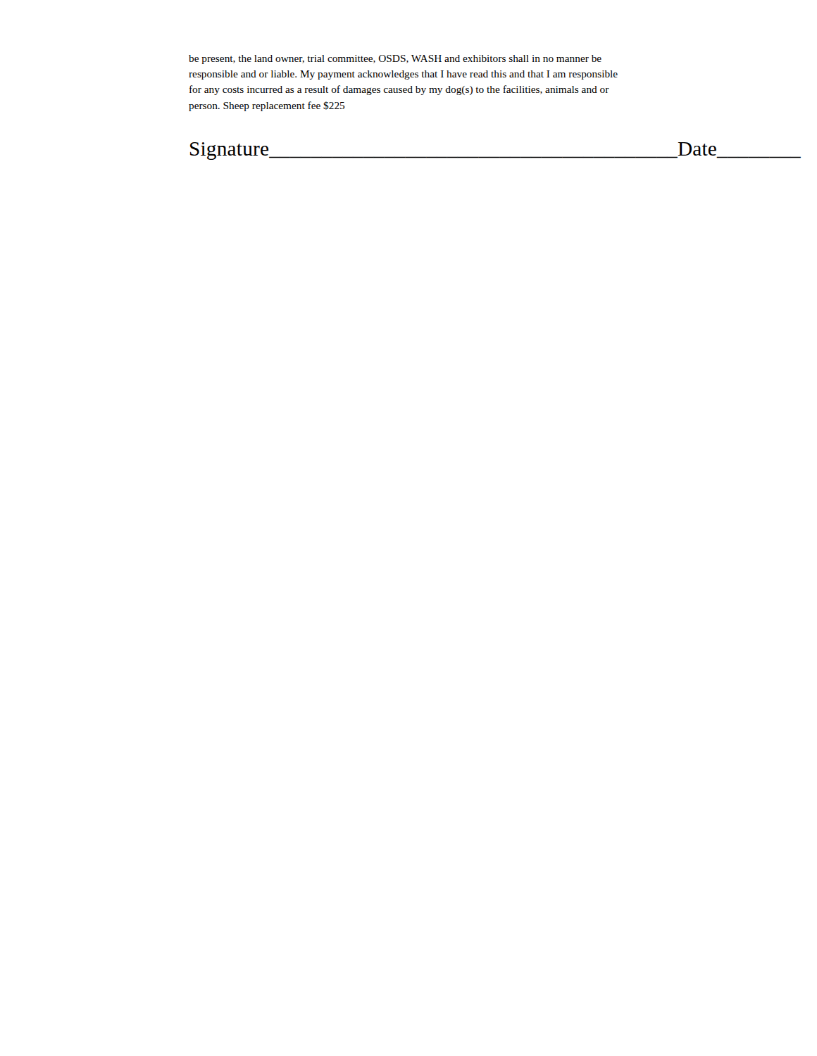be present, the land owner, trial committee, OSDS, WASH and exhibitors shall in no manner be responsible and or liable. My payment acknowledges that I have read this and that I am responsible for any costs incurred as a result of damages caused by my dog(s) to the facilities, animals and or person. Sheep replacement fee $225
Signature_______________________________________Date________